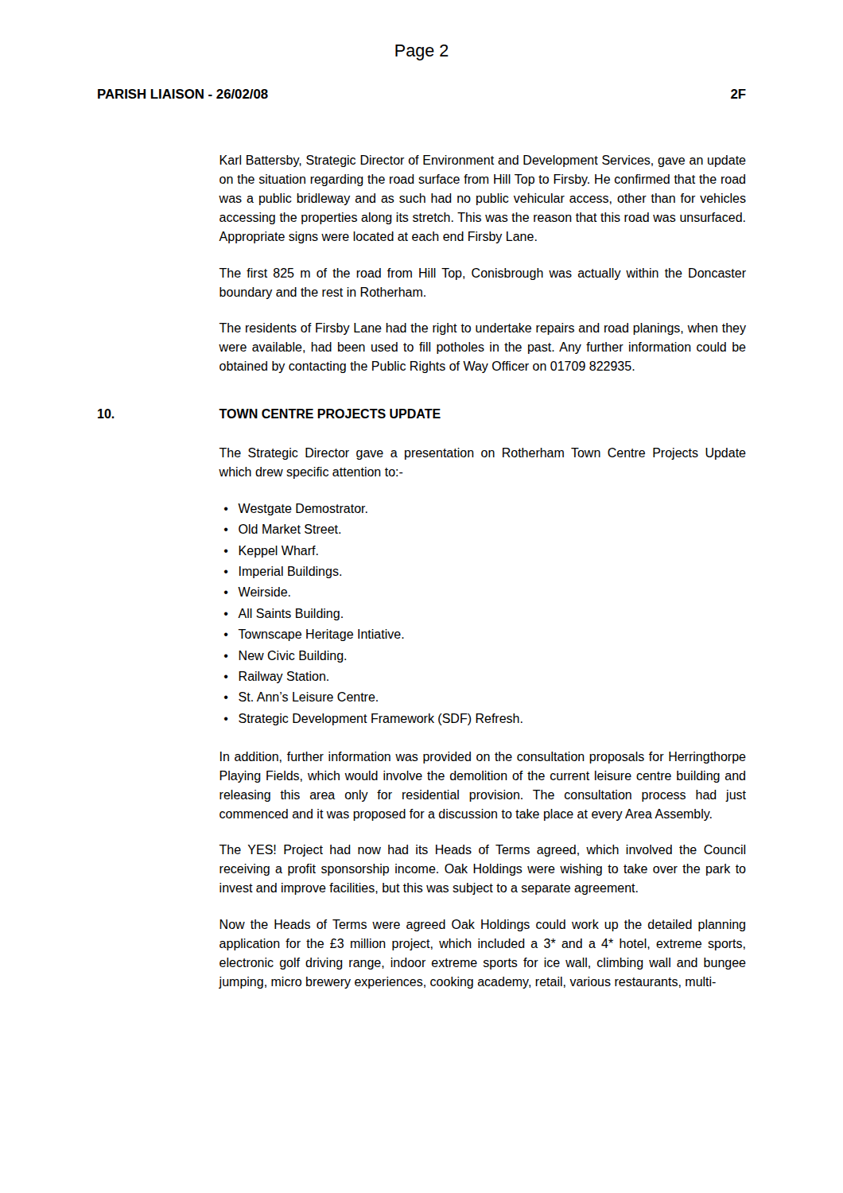Page 2
PARISH LIAISON - 26/02/08 2F
Karl Battersby, Strategic Director of Environment and Development Services, gave an update on the situation regarding the road surface from Hill Top to Firsby. He confirmed that the road was a public bridleway and as such had no public vehicular access, other than for vehicles accessing the properties along its stretch. This was the reason that this road was unsurfaced. Appropriate signs were located at each end Firsby Lane.
The first 825 m of the road from Hill Top, Conisbrough was actually within the Doncaster boundary and the rest in Rotherham.
The residents of Firsby Lane had the right to undertake repairs and road planings, when they were available, had been used to fill potholes in the past. Any further information could be obtained by contacting the Public Rights of Way Officer on 01709 822935.
10. TOWN CENTRE PROJECTS UPDATE
The Strategic Director gave a presentation on Rotherham Town Centre Projects Update which drew specific attention to:-
Westgate Demostrator.
Old Market Street.
Keppel Wharf.
Imperial Buildings.
Weirside.
All Saints Building.
Townscape Heritage Intiative.
New Civic Building.
Railway Station.
St. Ann’s Leisure Centre.
Strategic Development Framework (SDF) Refresh.
In addition, further information was provided on the consultation proposals for Herringthorpe Playing Fields, which would involve the demolition of the current leisure centre building and releasing this area only for residential provision. The consultation process had just commenced and it was proposed for a discussion to take place at every Area Assembly.
The YES! Project had now had its Heads of Terms agreed, which involved the Council receiving a profit sponsorship income. Oak Holdings were wishing to take over the park to invest and improve facilities, but this was subject to a separate agreement.
Now the Heads of Terms were agreed Oak Holdings could work up the detailed planning application for the £3 million project, which included a 3* and a 4* hotel, extreme sports, electronic golf driving range, indoor extreme sports for ice wall, climbing wall and bungee jumping, micro brewery experiences, cooking academy, retail, various restaurants, multi-